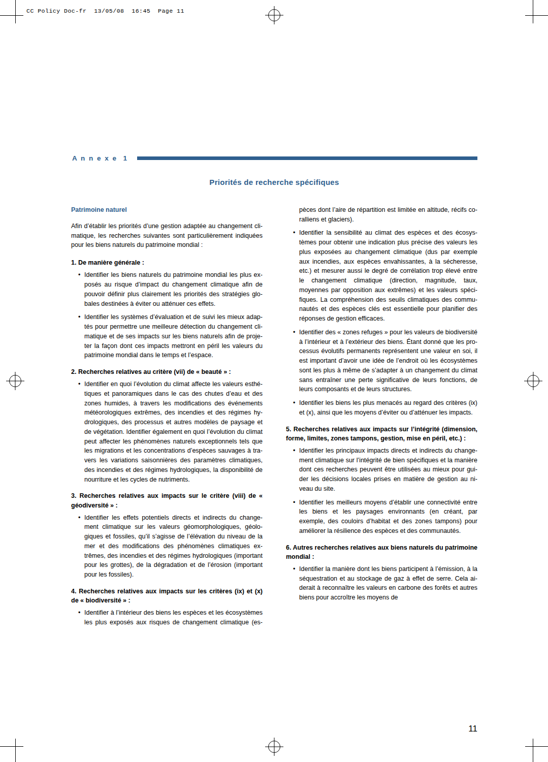CC Policy Doc-fr 13/05/08 16:45 Page 11
A n n e x e 1
Priorités de recherche spécifiques
Patrimoine naturel
Afin d’établir les priorités d’une gestion adaptée au changement climatique, les recherches suivantes sont particulièrement indiquées pour les biens naturels du patrimoine mondial :
1. De manière générale :
Identifier les biens naturels du patrimoine mondial les plus exposés au risque d’impact du changement climatique afin de pouvoir définir plus clairement les priorités des stratégies globales destinées à éviter ou atténuer ces effets.
Identifier les systèmes d’évaluation et de suivi les mieux adaptés pour permettre une meilleure détection du changement climatique et de ses impacts sur les biens naturels afin de projeter la façon dont ces impacts mettront en péril les valeurs du patrimoine mondial dans le temps et l’espace.
2. Recherches relatives au critère (vii) de « beauté » :
Identifier en quoi l’évolution du climat affecte les valeurs esthétiques et panoramiques dans le cas des chutes d’eau et des zones humides, à travers les modifications des événements météorologiques extrêmes, des incendies et des régimes hydrologiques, des processus et autres modèles de paysage et de végétation. Identifier également en quoi l’évolution du climat peut affecter les phénomènes naturels exceptionnels tels que les migrations et les concentrations d’espèces sauvages à travers les variations saisonnières des paramètres climatiques, des incendies et des régimes hydrologiques, la disponibilité de nourriture et les cycles de nutriments.
3. Recherches relatives aux impacts sur le critère (viii) de « géodiversité » :
Identifier les effets potentiels directs et indirects du changement climatique sur les valeurs géomorphologiques, géologiques et fossiles, qu’il s’agisse de l’élévation du niveau de la mer et des modifications des phénomènes climatiques extrêmes, des incendies et des régimes hydrologiques (important pour les grottes), de la dégradation et de l’érosion (important pour les fossiles).
4. Recherches relatives aux impacts sur les critères (ix) et (x) de « biodiversité » :
Identifier à l’intérieur des biens les espèces et les écosystèmes les plus exposés aux risques de changement climatique (espèces dont l’aire de répartition est limitée en altitude, récifs coralliens et glaciers).
Identifier la sensibilité au climat des espèces et des écosystèmes pour obtenir une indication plus précise des valeurs les plus exposées au changement climatique (dus par exemple aux incendies, aux espèces envahissantes, à la sécheresse, etc.) et mesurer aussi le degré de corrélation trop élevé entre le changement climatique (direction, magnitude, taux, moyennes par opposition aux extrêmes) et les valeurs spécifiques. La compréhension des seuils climatiques des communautés et des espèces clés est essentielle pour planifier des réponses de gestion efficaces.
Identifier des « zones refuges » pour les valeurs de biodiversité à l’intérieur et à l’extérieur des biens. Étant donné que les processus évolutifs permanents représentent une valeur en soi, il est important d’avoir une idée de l’endroit où les écosystèmes sont les plus à même de s’adapter à un changement du climat sans entraîner une perte significative de leurs fonctions, de leurs composants et de leurs structures.
Identifier les biens les plus menacés au regard des critères (ix) et (x), ainsi que les moyens d’éviter ou d’atténuer les impacts.
5. Recherches relatives aux impacts sur l’intégrité (dimension, forme, limites, zones tampons, gestion, mise en péril, etc.) :
Identifier les principaux impacts directs et indirects du changement climatique sur l’intégrité de bien spécifiques et la manière dont ces recherches peuvent être utilisées au mieux pour guider les décisions locales prises en matière de gestion au niveau du site.
Identifier les meilleurs moyens d’établir une connectivité entre les biens et les paysages environnants (en créant, par exemple, des couloirs d’habitat et des zones tampons) pour améliorer la résilience des espèces et des communautés.
6. Autres recherches relatives aux biens naturels du patrimoine mondial :
Identifier la manière dont les biens participent à l’émission, à la séquestration et au stockage de gaz à effet de serre. Cela aiderait à reconnaître les valeurs en carbone des forêts et autres biens pour accroître les moyens de
11